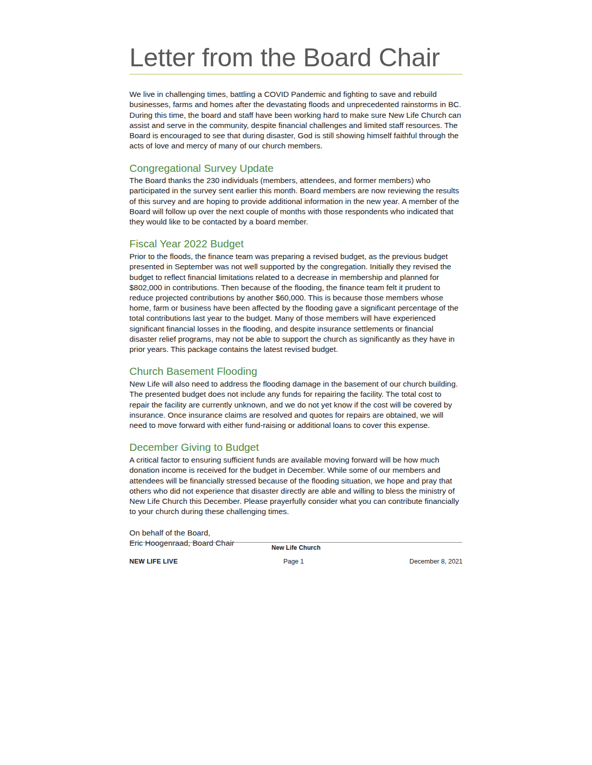Letter from the Board Chair
We live in challenging times, battling a COVID Pandemic and fighting to save and rebuild businesses, farms and homes after the devastating floods and unprecedented rainstorms in BC. During this time, the board and staff have been working hard to make sure New Life Church can assist and serve in the community, despite financial challenges and limited staff resources. The Board is encouraged to see that during disaster, God is still showing himself faithful through the acts of love and mercy of many of our church members.
Congregational Survey Update
The Board thanks the 230 individuals (members, attendees, and former members) who participated in the survey sent earlier this month. Board members are now reviewing the results of this survey and are hoping to provide additional information in the new year. A member of the Board will follow up over the next couple of months with those respondents who indicated that they would like to be contacted by a board member.
Fiscal Year 2022 Budget
Prior to the floods, the finance team was preparing a revised budget, as the previous budget presented in September was not well supported by the congregation. Initially they revised the budget to reflect financial limitations related to a decrease in membership and planned for $802,000 in contributions. Then because of the flooding, the finance team felt it prudent to reduce projected contributions by another $60,000. This is because those members whose home, farm or business have been affected by the flooding gave a significant percentage of the total contributions last year to the budget. Many of those members will have experienced significant financial losses in the flooding, and despite insurance settlements or financial disaster relief programs, may not be able to support the church as significantly as they have in prior years. This package contains the latest revised budget.
Church Basement Flooding
New Life will also need to address the flooding damage in the basement of our church building. The presented budget does not include any funds for repairing the facility. The total cost to repair the facility are currently unknown, and we do not yet know if the cost will be covered by insurance. Once insurance claims are resolved and quotes for repairs are obtained, we will need to move forward with either fund-raising or additional loans to cover this expense.
December Giving to Budget
A critical factor to ensuring sufficient funds are available moving forward will be how much donation income is received for the budget in December. While some of our members and attendees will be financially stressed because of the flooding situation, we hope and pray that others who did not experience that disaster directly are able and willing to bless the ministry of New Life Church this December. Please prayerfully consider what you can contribute financially to your church during these challenging times.
On behalf of the Board,
Eric Hoogenraad, Board Chair
New Life Church
NEW LIFE LIVE
Page 1
December 8, 2021